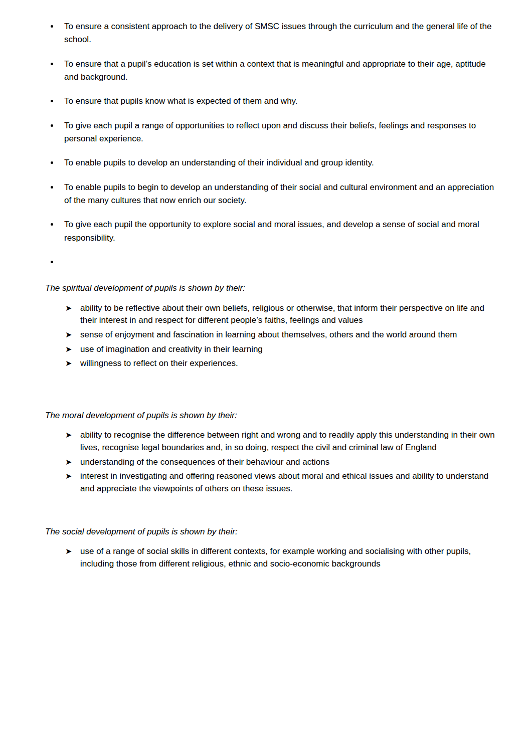To ensure a consistent approach to the delivery of SMSC issues through the curriculum and the general life of the school.
To ensure that a pupil’s education is set within a context that is meaningful and appropriate to their age, aptitude and background.
To ensure that pupils know what is expected of them and why.
To give each pupil a range of opportunities to reflect upon and discuss their beliefs, feelings and responses to personal experience.
To enable pupils to develop an understanding of their individual and group identity.
To enable pupils to begin to develop an understanding of their social and cultural environment and an appreciation of the many cultures that now enrich our society.
To give each pupil the opportunity to explore social and moral issues, and develop a sense of social and moral responsibility.
The spiritual development of pupils is shown by their:
ability to be reflective about their own beliefs, religious or otherwise, that inform their perspective on life and their interest in and respect for different people’s faiths, feelings and values
sense of enjoyment and fascination in learning about themselves, others and the world around them
use of imagination and creativity in their learning
willingness to reflect on their experiences.
The moral development of pupils is shown by their:
ability to recognise the difference between right and wrong and to readily apply this understanding in their own lives, recognise legal boundaries and, in so doing, respect the civil and criminal law of England
understanding of the consequences of their behaviour and actions
interest in investigating and offering reasoned views about moral and ethical issues and ability to understand and appreciate the viewpoints of others on these issues.
The social development of pupils is shown by their:
use of a range of social skills in different contexts, for example working and socialising with other pupils, including those from different religious, ethnic and socio-economic backgrounds